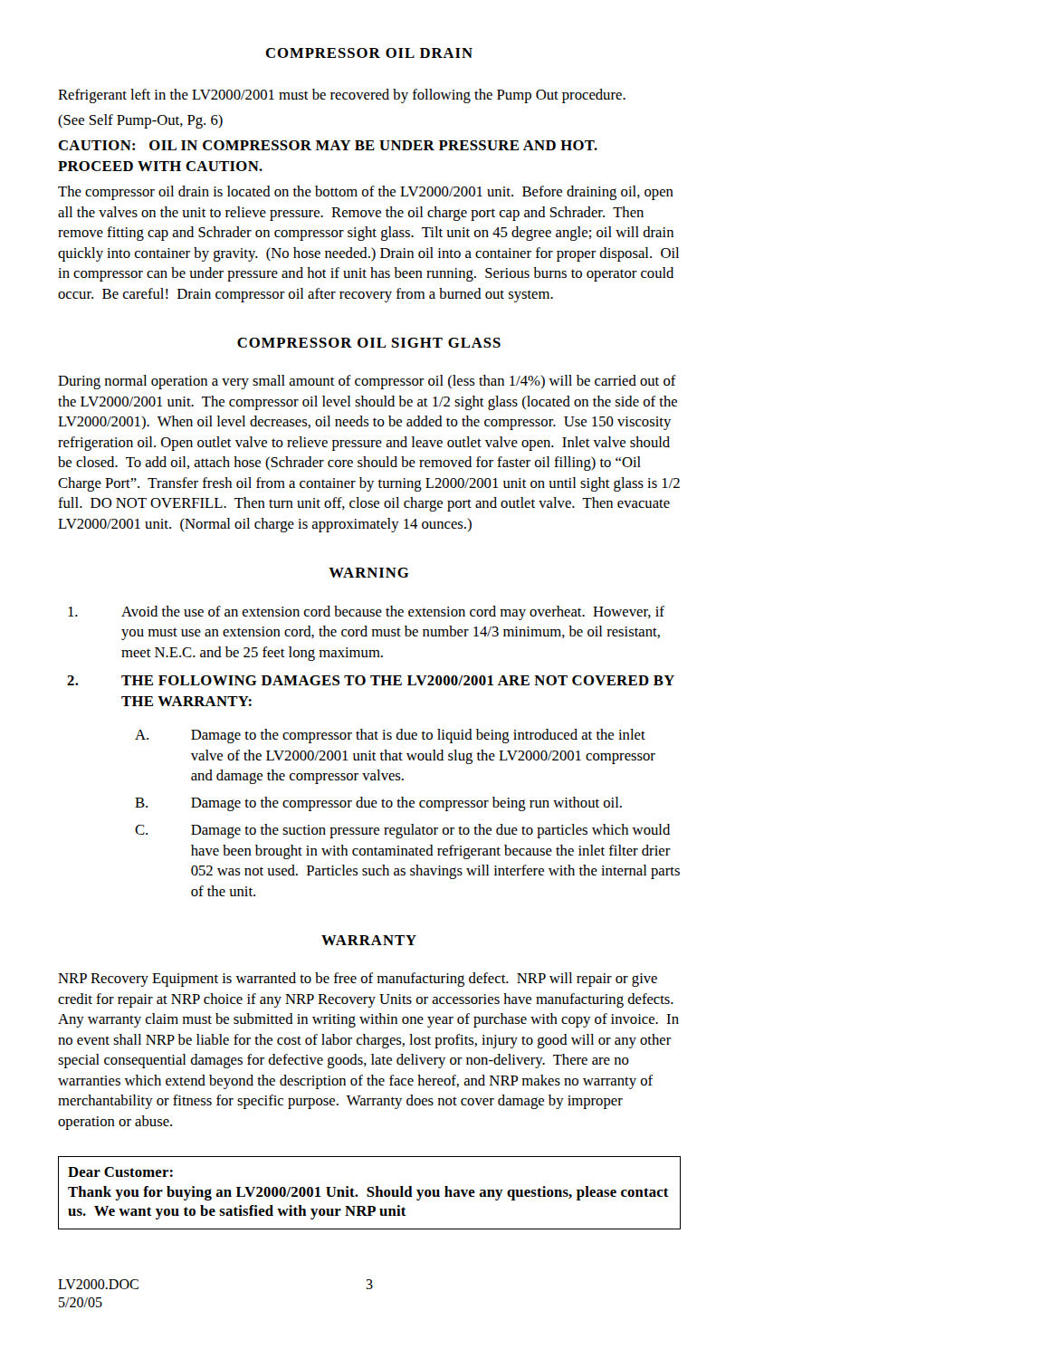COMPRESSOR OIL DRAIN
Refrigerant left in the LV2000/2001 must be recovered by following the Pump Out procedure.
(See Self Pump-Out, Pg. 6)
CAUTION: OIL IN COMPRESSOR MAY BE UNDER PRESSURE AND HOT. PROCEED WITH CAUTION.
The compressor oil drain is located on the bottom of the LV2000/2001 unit. Before draining oil, open all the valves on the unit to relieve pressure. Remove the oil charge port cap and Schrader. Then remove fitting cap and Schrader on compressor sight glass. Tilt unit on 45 degree angle; oil will drain quickly into container by gravity. (No hose needed.) Drain oil into a container for proper disposal. Oil in compressor can be under pressure and hot if unit has been running. Serious burns to operator could occur. Be careful! Drain compressor oil after recovery from a burned out system.
COMPRESSOR OIL SIGHT GLASS
During normal operation a very small amount of compressor oil (less than 1/4%) will be carried out of the LV2000/2001 unit. The compressor oil level should be at 1/2 sight glass (located on the side of the LV2000/2001). When oil level decreases, oil needs to be added to the compressor. Use 150 viscosity refrigeration oil. Open outlet valve to relieve pressure and leave outlet valve open. Inlet valve should be closed. To add oil, attach hose (Schrader core should be removed for faster oil filling) to “Oil Charge Port”. Transfer fresh oil from a container by turning L2000/2001 unit on until sight glass is 1/2 full. DO NOT OVERFILL. Then turn unit off, close oil charge port and outlet valve. Then evacuate LV2000/2001 unit. (Normal oil charge is approximately 14 ounces.)
WARNING
Avoid the use of an extension cord because the extension cord may overheat. However, if you must use an extension cord, the cord must be number 14/3 minimum, be oil resistant, meet N.E.C. and be 25 feet long maximum.
THE FOLLOWING DAMAGES TO THE LV2000/2001 ARE NOT COVERED BY THE WARRANTY:
Damage to the compressor that is due to liquid being introduced at the inlet valve of the LV2000/2001 unit that would slug the LV2000/2001 compressor and damage the compressor valves.
Damage to the compressor due to the compressor being run without oil.
Damage to the suction pressure regulator or to the due to particles which would have been brought in with contaminated refrigerant because the inlet filter drier 052 was not used. Particles such as shavings will interfere with the internal parts of the unit.
WARRANTY
NRP Recovery Equipment is warranted to be free of manufacturing defect. NRP will repair or give credit for repair at NRP choice if any NRP Recovery Units or accessories have manufacturing defects. Any warranty claim must be submitted in writing within one year of purchase with copy of invoice. In no event shall NRP be liable for the cost of labor charges, lost profits, injury to good will or any other special consequential damages for defective goods, late delivery or non-delivery. There are no warranties which extend beyond the description of the face hereof, and NRP makes no warranty of merchantability or fitness for specific purpose. Warranty does not cover damage by improper operation or abuse.
Dear Customer:
Thank you for buying an LV2000/2001 Unit. Should you have any questions, please contact us. We want you to be satisfied with your NRP unit
LV2000.DOC
5/20/05 3